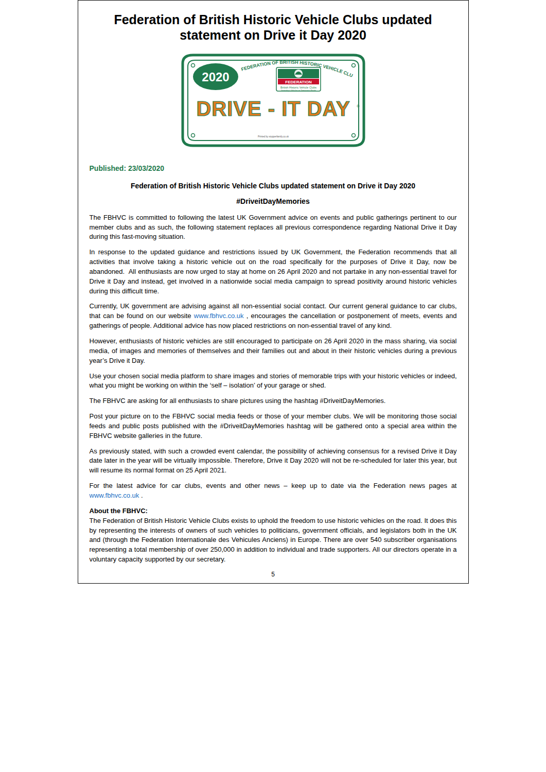Federation of British Historic Vehicle Clubs updated statement on Drive it Day 2020
2020 FEDERATION OF BRITISH HISTORIC VEHICLE CLUBS FEDERATION British Historic Vehicle Clubs Yesterday's Vehicles on Tomorrow's Roads DRIVE - IT DAY ® Printed by stopperfamily.co.uk
Published: 23/03/2020
Federation of British Historic Vehicle Clubs updated statement on Drive it Day 2020
#DriveitDayMemories
The FBHVC is committed to following the latest UK Government advice on events and public gatherings pertinent to our member clubs and as such, the following statement replaces all previous correspondence regarding National Drive it Day during this fast-moving situation.
In response to the updated guidance and restrictions issued by UK Government, the Federation recommends that all activities that involve taking a historic vehicle out on the road specifically for the purposes of Drive it Day, now be abandoned. All enthusiasts are now urged to stay at home on 26 April 2020 and not partake in any non-essential travel for Drive it Day and instead, get involved in a nationwide social media campaign to spread positivity around historic vehicles during this difficult time.
Currently, UK government are advising against all non-essential social contact. Our current general guidance to car clubs, that can be found on our website www.fbhvc.co.uk , encourages the cancellation or postponement of meets, events and gatherings of people. Additional advice has now placed restrictions on non-essential travel of any kind.
However, enthusiasts of historic vehicles are still encouraged to participate on 26 April 2020 in the mass sharing, via social media, of images and memories of themselves and their families out and about in their historic vehicles during a previous year’s Drive it Day.
Use your chosen social media platform to share images and stories of memorable trips with your historic vehicles or indeed, what you might be working on within the ‘self – isolation’ of your garage or shed.
The FBHVC are asking for all enthusiasts to share pictures using the hashtag #DriveitDayMemories.
Post your picture on to the FBHVC social media feeds or those of your member clubs. We will be monitoring those social feeds and public posts published with the #DriveitDayMemories hashtag will be gathered onto a special area within the FBHVC website galleries in the future.
As previously stated, with such a crowded event calendar, the possibility of achieving consensus for a revised Drive it Day date later in the year will be virtually impossible. Therefore, Drive it Day 2020 will not be re-scheduled for later this year, but will resume its normal format on 25 April 2021.
For the latest advice for car clubs, events and other news – keep up to date via the Federation news pages at www.fbhvc.co.uk .
About the FBHVC:
The Federation of British Historic Vehicle Clubs exists to uphold the freedom to use historic vehicles on the road. It does this by representing the interests of owners of such vehicles to politicians, government officials, and legislators both in the UK and (through the Federation Internationale des Vehicules Anciens) in Europe. There are over 540 subscriber organisations representing a total membership of over 250,000 in addition to individual and trade supporters. All our directors operate in a voluntary capacity supported by our secretary.
5